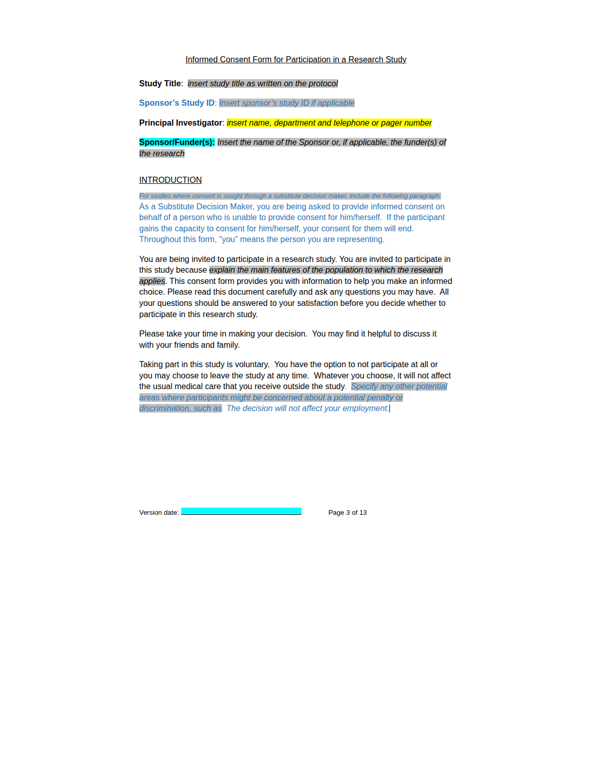Informed Consent Form for Participation in a Research Study
Study Title: insert study title as written on the protocol
Sponsor’s Study ID: Insert sponsor’s study ID if applicable
Principal Investigator: insert name, department and telephone or pager number
Sponsor/Funder(s): Insert the name of the Sponsor or, if applicable, the funder(s) of the research
INTRODUCTION
For studies where consent is sought through a substitute decision maker, include the following paragraph:
As a Substitute Decision Maker, you are being asked to provide informed consent on behalf of a person who is unable to provide consent for him/herself. If the participant gains the capacity to consent for him/herself, your consent for them will end. Throughout this form, “you” means the person you are representing.
You are being invited to participate in a research study. You are invited to participate in this study because explain the main features of the population to which the research applies. This consent form provides you with information to help you make an informed choice. Please read this document carefully and ask any questions you may have. All your questions should be answered to your satisfaction before you decide whether to participate in this research study.
Please take your time in making your decision. You may find it helpful to discuss it with your friends and family.
Taking part in this study is voluntary. You have the option to not participate at all or you may choose to leave the study at any time. Whatever you choose, it will not affect the usual medical care that you receive outside the study. Specify any other potential areas where participants might be concerned about a potential penalty or discrimination, such as The decision will not affect your employment.
Version date: Page 3 of 13